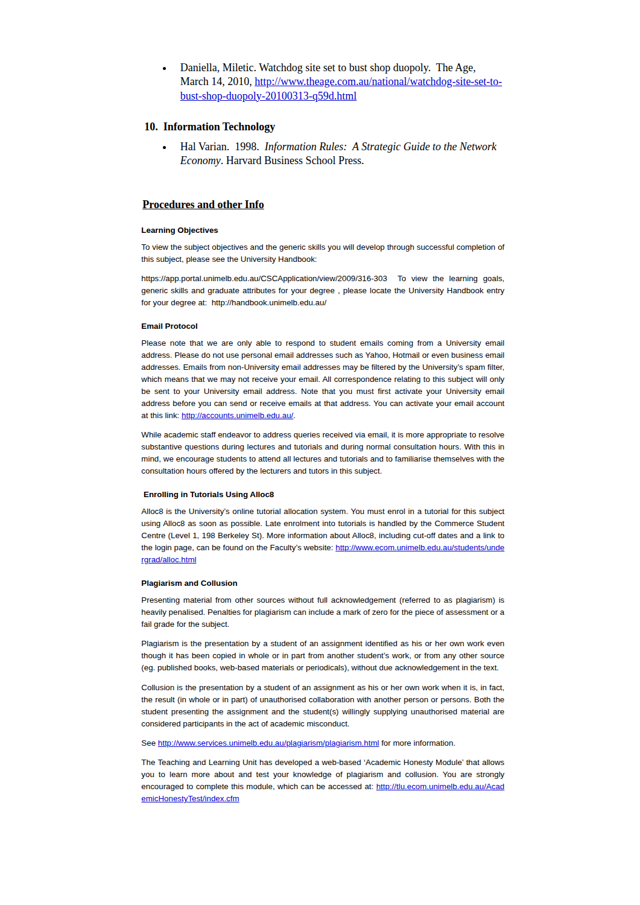Daniella, Miletic. Watchdog site set to bust shop duopoly. The Age, March 14, 2010, http://www.theage.com.au/national/watchdog-site-set-to-bust-shop-duopoly-20100313-q59d.html
10. Information Technology
Hal Varian. 1998. Information Rules: A Strategic Guide to the Network Economy. Harvard Business School Press.
Procedures and other Info
Learning Objectives
To view the subject objectives and the generic skills you will develop through successful completion of this subject, please see the University Handbook:
https://app.portal.unimelb.edu.au/CSCApplication/view/2009/316-303 To view the learning goals, generic skills and graduate attributes for your degree , please locate the University Handbook entry for your degree at: http://handbook.unimelb.edu.au/
Email Protocol
Please note that we are only able to respond to student emails coming from a University email address. Please do not use personal email addresses such as Yahoo, Hotmail or even business email addresses. Emails from non-University email addresses may be filtered by the University’s spam filter, which means that we may not receive your email. All correspondence relating to this subject will only be sent to your University email address. Note that you must first activate your University email address before you can send or receive emails at that address. You can activate your email account at this link: http://accounts.unimelb.edu.au/.
While academic staff endeavor to address queries received via email, it is more appropriate to resolve substantive questions during lectures and tutorials and during normal consultation hours. With this in mind, we encourage students to attend all lectures and tutorials and to familiarise themselves with the consultation hours offered by the lecturers and tutors in this subject.
Enrolling in Tutorials Using Alloc8
Alloc8 is the University’s online tutorial allocation system. You must enrol in a tutorial for this subject using Alloc8 as soon as possible. Late enrolment into tutorials is handled by the Commerce Student Centre (Level 1, 198 Berkeley St). More information about Alloc8, including cut-off dates and a link to the login page, can be found on the Faculty’s website: http://www.ecom.unimelb.edu.au/students/undergrad/alloc.html
Plagiarism and Collusion
Presenting material from other sources without full acknowledgement (referred to as plagiarism) is heavily penalised. Penalties for plagiarism can include a mark of zero for the piece of assessment or a fail grade for the subject.
Plagiarism is the presentation by a student of an assignment identified as his or her own work even though it has been copied in whole or in part from another student’s work, or from any other source (eg. published books, web-based materials or periodicals), without due acknowledgement in the text.
Collusion is the presentation by a student of an assignment as his or her own work when it is, in fact, the result (in whole or in part) of unauthorised collaboration with another person or persons. Both the student presenting the assignment and the student(s) willingly supplying unauthorised material are considered participants in the act of academic misconduct.
See http://www.services.unimelb.edu.au/plagiarism/plagiarism.html for more information.
The Teaching and Learning Unit has developed a web-based ‘Academic Honesty Module’ that allows you to learn more about and test your knowledge of plagiarism and collusion. You are strongly encouraged to complete this module, which can be accessed at: http://tlu.ecom.unimelb.edu.au/AcademicHonestyTest/index.cfm